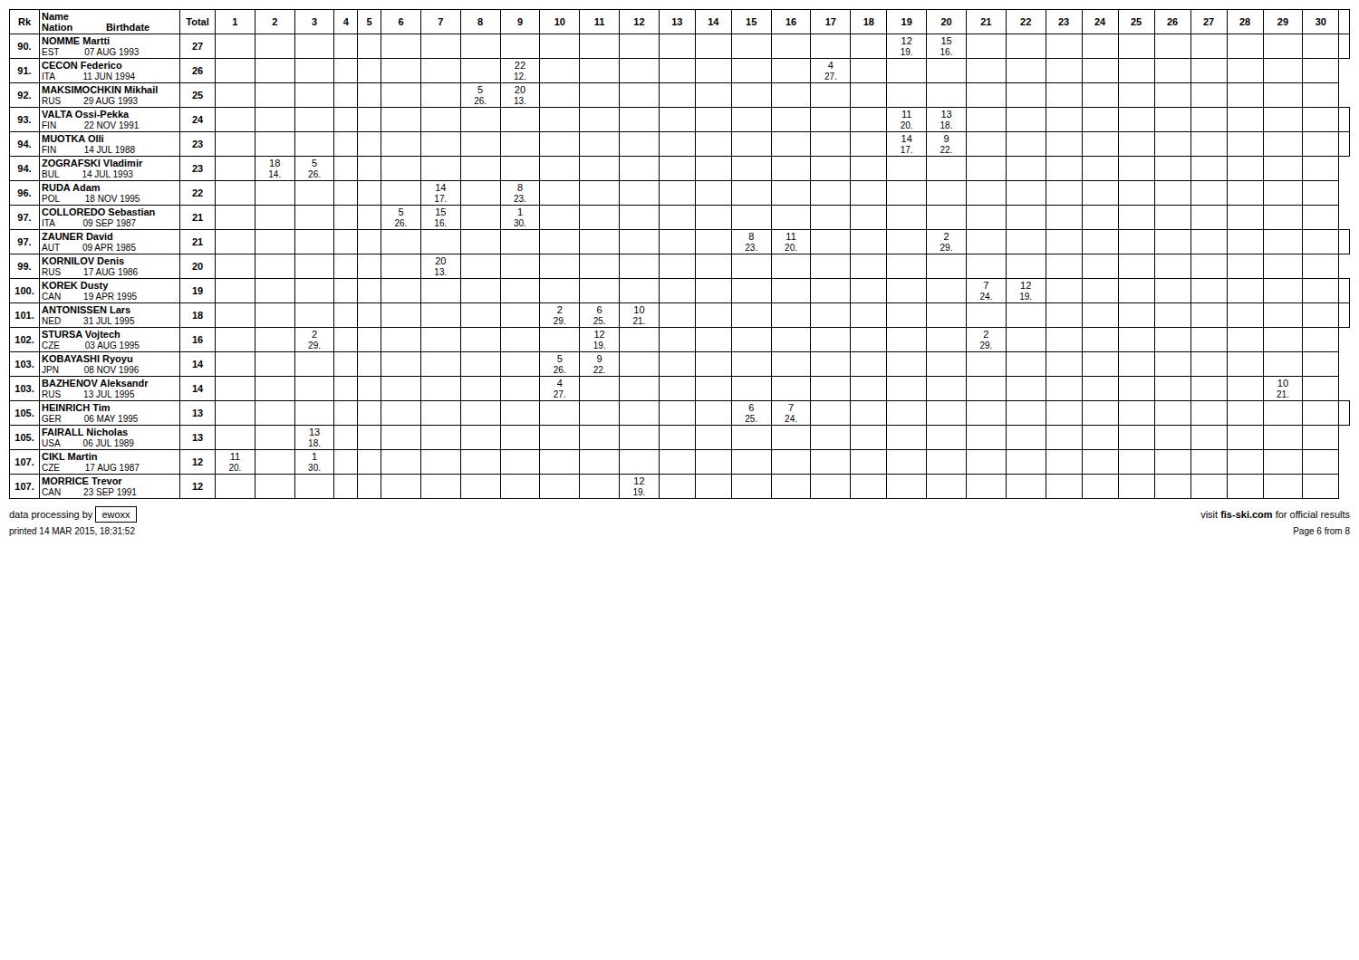| Rk | Name Nation Birthdate | Total | 1 | 2 | 3 | 4 | 5 | 6 | 7 | 8 | 9 | 10 | 11 | 12 | 13 | 14 | 15 | 16 | 17 | 18 | 19 | 20 | 21 | 22 | 23 | 24 | 25 | 26 | 27 | 28 | 29 | 30 | |
| --- | --- | --- | --- | --- | --- | --- | --- | --- | --- | --- | --- | --- | --- | --- | --- | --- | --- | --- | --- | --- | --- | --- | --- | --- | --- | --- | --- | --- | --- | --- | --- | --- | --- |
| 90. | NOMME Martti EST 07 AUG 1993 | 27 | | | | | | | | | | | | | | | | | | | 12 19. | 15 16. | | | | | | | | | | | |
| 91. | CECON Federico ITA 11 JUN 1994 | 26 | | | | | | | | | 22 12. | | | | | | | | 4 27. | | | | | | | | | | | | | |
| 92. | MAKSIMOCHKIN Mikhail RUS 29 AUG 1993 | 25 | | | | | | | | 5 26. | 20 13. | | | | | | | | | | | | | | | | | | | | | |
| 93. | VALTA Ossi-Pekka FIN 22 NOV 1991 | 24 | | | | | | | | | | | | | | | | | | | 11 20. | 13 18. | | | | | | | | | | | |
| 94. | MUOTKA Olli FIN 14 JUL 1988 | 23 | | | | | | | | | | | | | | | | | | | 14 17. | 9 22. | | | | | | | | | | | |
| 94. | ZOGRAFSKI Vladimir BUL 14 JUL 1993 | 23 | | 18 14. | 5 26. | | | | | | | | | | | | | | | | | | | | | | | | | | | |
| 96. | RUDA Adam POL 18 NOV 1995 | 22 | | | | | | | 14 17. | | 8 23. | | | | | | | | | | | | | | | | | | | | | |
| 97. | COLLOREDO Sebastian ITA 09 SEP 1987 | 21 | | | | | | 5 26. | 15 16. | | 1 30. | | | | | | | | | | | | | | | | | | | | | |
| 97. | ZAUNER David AUT 09 APR 1985 | 21 | | | | | | | | | | | | | | | 8 23. | 11 20. | | | | 2 29. | | | | | | | | | | | |
| 99. | KORNILOV Denis RUS 17 AUG 1986 | 20 | | | | | | | 20 13. | | | | | | | | | | | | | | | | | | | | | | | |
| 100. | KOREK Dusty CAN 19 APR 1995 | 19 | | | | | | | | | | | | | | | | | | | | | 7 24. | 12 19. | | | | | | | | | |
| 101. | ANTONISSEN Lars NED 31 JUL 1995 | 18 | | | | | | | | | | 2 29. | 6 25. | 10 21. | | | | | | | | | | | | | | | | | | | |
| 102. | STURSA Vojtech CZE 03 AUG 1995 | 16 | | | 2 29. | | | | | | | | 12 19. | | | | | | | | | | 2 29. | | | | | | | | | |
| 103. | KOBAYASHI Ryoyu JPN 08 NOV 1996 | 14 | | | | | | | | | | 5 26. | 9 22. | | | | | | | | | | | | | | | | | | | |
| 103. | BAZHENOV Aleksandr RUS 13 JUL 1995 | 14 | | | | | | | | | | 4 27. | | | | | | | | | | | | | | | | | | | 10 21. | |
| 105. | HEINRICH Tim GER 06 MAY 1995 | 13 | | | | | | | | | | | | | | | 6 25. | 7 24. | | | | | | | | | | | | | | | |
| 105. | FAIRALL Nicholas USA 06 JUL 1989 | 13 | | | 13 18. | | | | | | | | | | | | | | | | | | | | | | | | | | | |
| 107. | CIKL Martin CZE 17 AUG 1987 | 12 | 11 20. | | 1 30. | | | | | | | | | | | | | | | | | | | | | | | | | | | |
| 107. | MORRICE Trevor CAN 23 SEP 1991 | 12 | | | | | | | | | | | | 12 19. | | | | | | | | | | | | | | | | | | |
data processing by ewoxx
visit fis-ski.com for official results
printed 14 MAR 2015, 18:31:52
Page 6 from 8